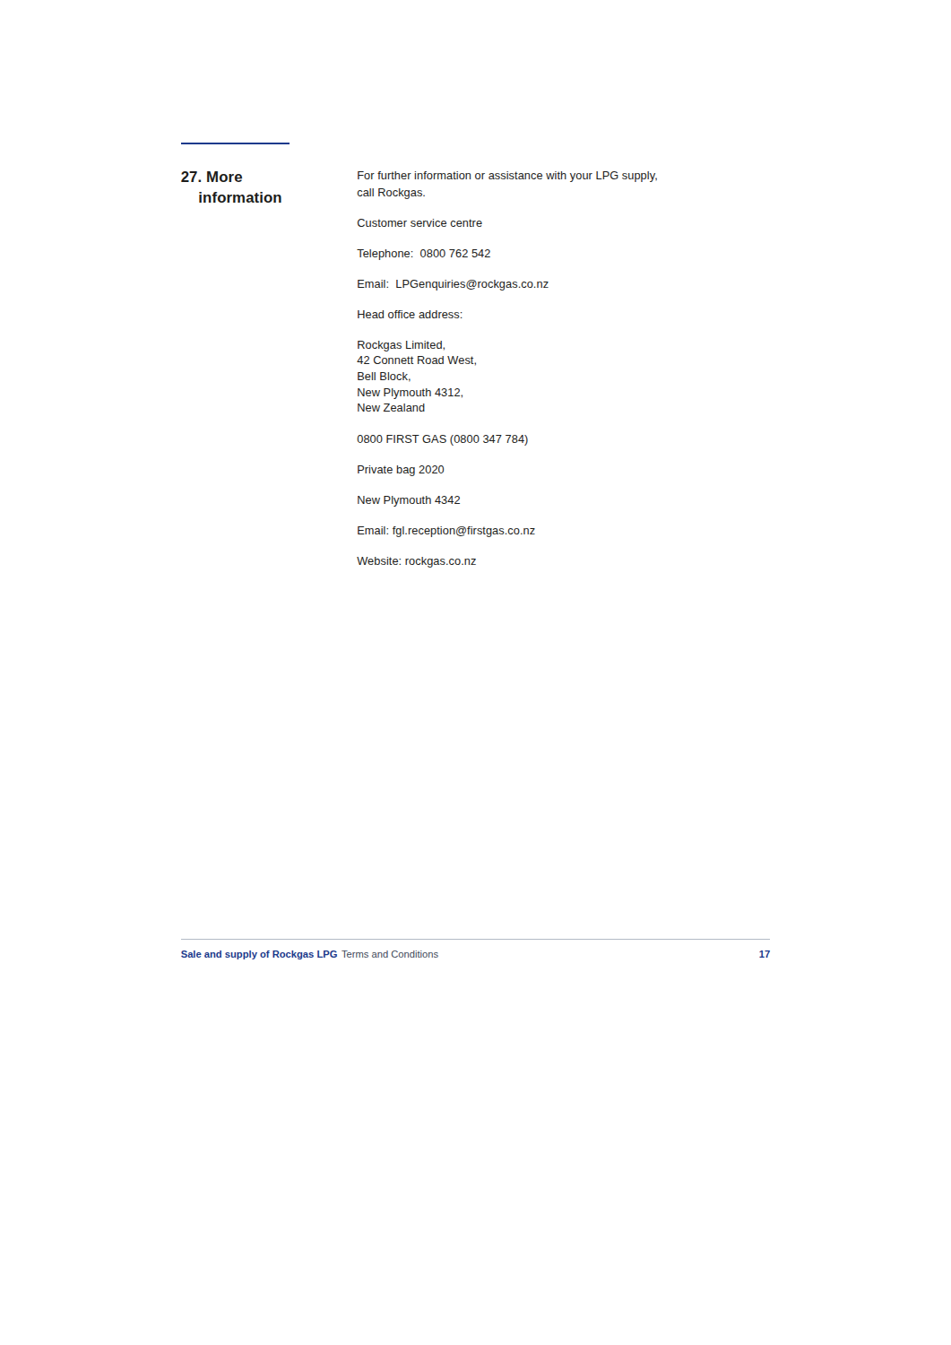27. More information
For further information or assistance with your LPG supply, call Rockgas.
Customer service centre
Telephone: 0800 762 542
Email: LPGenquiries@rockgas.co.nz
Head office address:
Rockgas Limited,
42 Connett Road West,
Bell Block,
New Plymouth 4312,
New Zealand
0800 FIRST GAS (0800 347 784)
Private bag 2020
New Plymouth 4342
Email: fgl.reception@firstgas.co.nz
Website: rockgas.co.nz
Sale and supply of Rockgas LPG Terms and Conditions
17